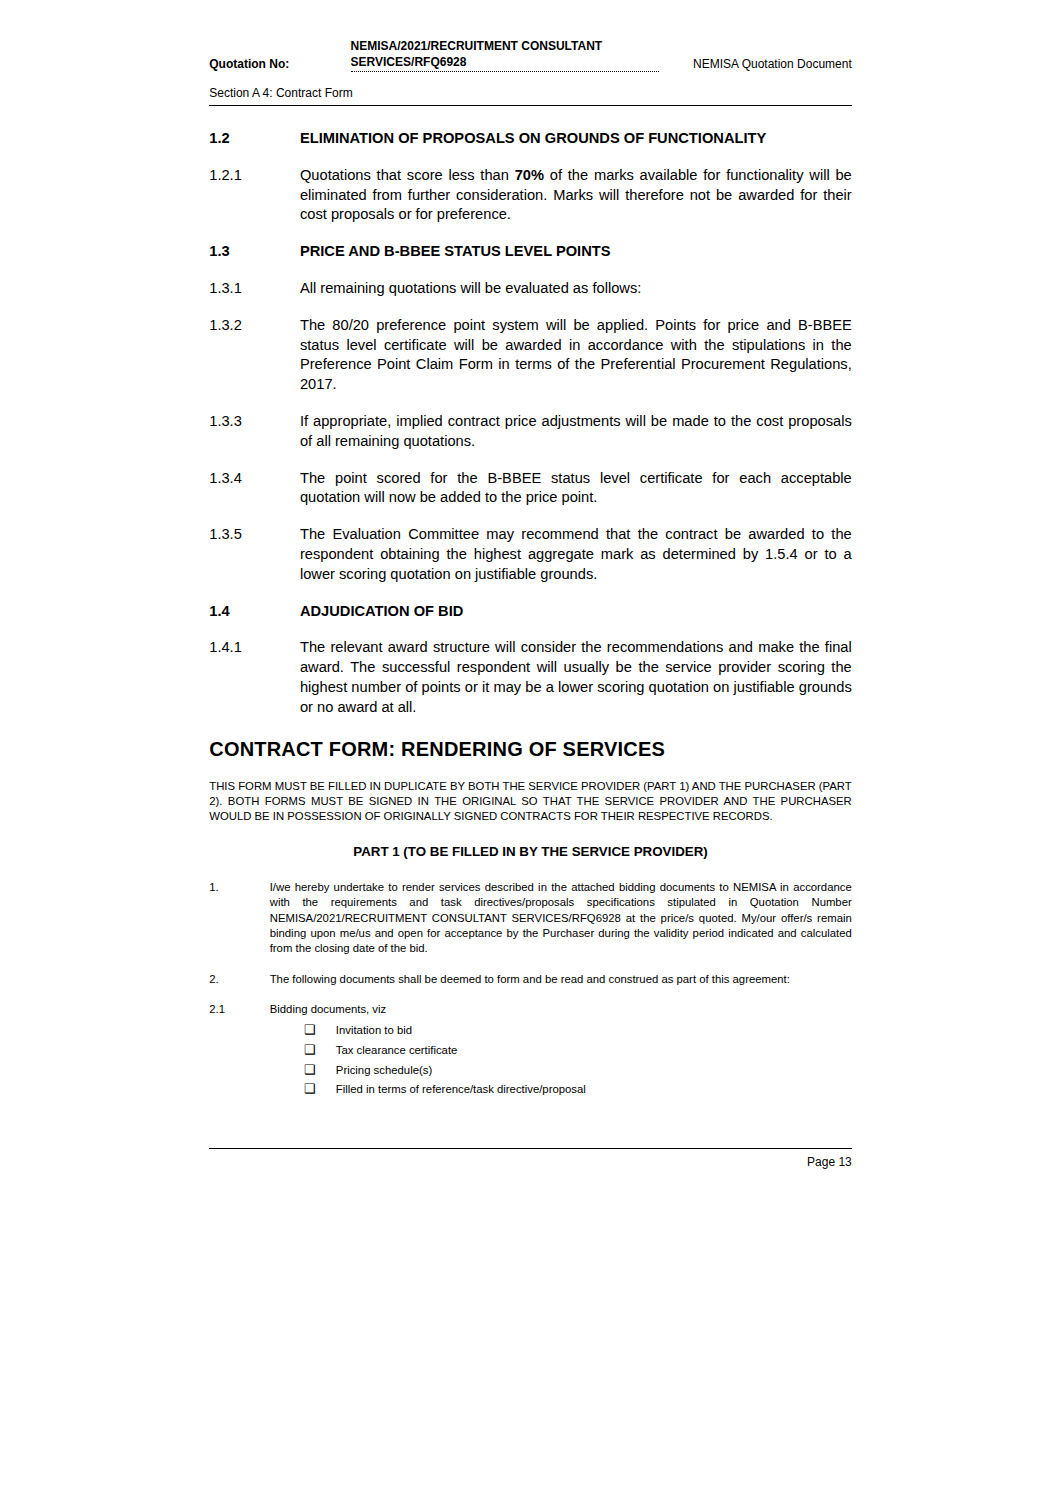Quotation No:
NEMISA/2021/RECRUITMENT CONSULTANT SERVICES/RFQ6928
NEMISA Quotation Document
Section A 4: Contract Form
1.2
Elimination of proposals on grounds of functionality
1.2.1
Quotations that score less than 70% of the marks available for functionality will be eliminated from further consideration. Marks will therefore not be awarded for their cost proposals or for preference.
1.3
Price and B-BBEE status level points
1.3.1
All remaining quotations will be evaluated as follows:
1.3.2
The 80/20 preference point system will be applied. Points for price and B-BBEE status level certificate will be awarded in accordance with the stipulations in the Preference Point Claim Form in terms of the Preferential Procurement Regulations, 2017.
1.3.3
If appropriate, implied contract price adjustments will be made to the cost proposals of all remaining quotations.
1.3.4
The point scored for the B-BBEE status level certificate for each acceptable quotation will now be added to the price point.
1.3.5
The Evaluation Committee may recommend that the contract be awarded to the respondent obtaining the highest aggregate mark as determined by 1.5.4 or to a lower scoring quotation on justifiable grounds.
1.4
Adjudication of bid
1.4.1
The relevant award structure will consider the recommendations and make the final award. The successful respondent will usually be the service provider scoring the highest number of points or it may be a lower scoring quotation on justifiable grounds or no award at all.
CONTRACT FORM: RENDERING OF SERVICES
THIS FORM MUST BE FILLED IN DUPLICATE BY BOTH THE SERVICE PROVIDER (PART 1) AND THE PURCHASER (PART 2). BOTH FORMS MUST BE SIGNED IN THE ORIGINAL SO THAT THE SERVICE PROVIDER AND THE PURCHASER WOULD BE IN POSSESSION OF ORIGINALLY SIGNED CONTRACTS FOR THEIR RESPECTIVE RECORDS.
PART 1 (TO BE FILLED IN BY THE SERVICE PROVIDER)
1.
I/we hereby undertake to render services described in the attached bidding documents to NEMISA in accordance with the requirements and task directives/proposals specifications stipulated in Quotation Number NEMISA/2021/RECRUITMENT CONSULTANT SERVICES/RFQ6928 at the price/s quoted. My/our offer/s remain binding upon me/us and open for acceptance by the Purchaser during the validity period indicated and calculated from the closing date of the bid.
2.
The following documents shall be deemed to form and be read and construed as part of this agreement:
2.1
Bidding documents, viz
Invitation to bid
Tax clearance certificate
Pricing schedule(s)
Filled in terms of reference/task directive/proposal
Page 13